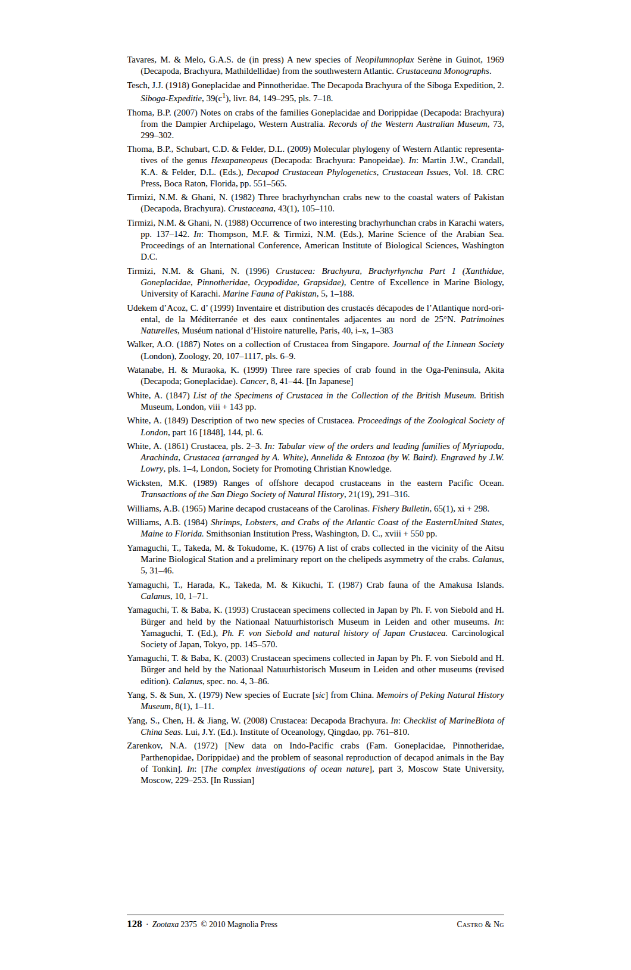Tavares, M. & Melo, G.A.S. de (in press) A new species of Neopilumnoplax Serène in Guinot, 1969 (Decapoda, Brachyura, Mathildellidae) from the southwestern Atlantic. Crustaceana Monographs.
Tesch, J.J. (1918) Goneplacidae and Pinnotheridae. The Decapoda Brachyura of the Siboga Expedition, 2. Siboga-Expeditie, 39(c1), livr. 84, 149–295, pls. 7–18.
Thoma, B.P. (2007) Notes on crabs of the families Goneplacidae and Dorippidae (Decapoda: Brachyura) from the Dampier Archipelago, Western Australia. Records of the Western Australian Museum, 73, 299–302.
Thoma, B.P., Schubart, C.D. & Felder, D.L. (2009) Molecular phylogeny of Western Atlantic representatives of the genus Hexapaneopeus (Decapoda: Brachyura: Panopeidae). In: Martin J.W., Crandall, K.A. & Felder, D.L. (Eds.), Decapod Crustacean Phylogenetics, Crustacean Issues, Vol. 18. CRC Press, Boca Raton, Florida, pp. 551–565.
Tirmizi, N.M. & Ghani, N. (1982) Three brachyrhynchan crabs new to the coastal waters of Pakistan (Decapoda, Brachyura). Crustaceana, 43(1), 105–110.
Tirmizi, N.M. & Ghani, N. (1988) Occurrence of two interesting brachyrhunchan crabs in Karachi waters, pp. 137–142. In: Thompson, M.F. & Tirmizi, N.M. (Eds.), Marine Science of the Arabian Sea. Proceedings of an International Conference, American Institute of Biological Sciences, Washington D.C.
Tirmizi, N.M. & Ghani, N. (1996) Crustacea: Brachyura, Brachyrhyncha Part 1 (Xanthidae, Goneplacidae, Pinnotheridae, Ocypodidae, Grapsidae), Centre of Excellence in Marine Biology, University of Karachi. Marine Fauna of Pakistan, 5, 1–188.
Udekem d’Acoz, C. d’ (1999) Inventaire et distribution des crustacés décapodes de l’Atlantique nord-oriental, de la Méditerranée et des eaux continentales adjacentes au nord de 25°N. Patrimoines Naturelles, Muséum national d’Histoire naturelle, Paris, 40, i–x, 1–383
Walker, A.O. (1887) Notes on a collection of Crustacea from Singapore. Journal of the Linnean Society (London), Zoology, 20, 107–1117, pls. 6–9.
Watanabe, H. & Muraoka, K. (1999) Three rare species of crab found in the Oga-Peninsula, Akita (Decapoda; Goneplacidae). Cancer, 8, 41–44. [In Japanese]
White, A. (1847) List of the Specimens of Crustacea in the Collection of the British Museum. British Museum, London, viii + 143 pp.
White, A. (1849) Description of two new species of Crustacea. Proceedings of the Zoological Society of London, part 16 [1848], 144, pl. 6.
White, A. (1861) Crustacea, pls. 2–3. In: Tabular view of the orders and leading families of Myriapoda, Arachinda, Crustacea (arranged by A. White), Annelida & Entozoa (by W. Baird). Engraved by J.W. Lowry, pls. 1–4, London, Society for Promoting Christian Knowledge.
Wicksten, M.K. (1989) Ranges of offshore decapod crustaceans in the eastern Pacific Ocean. Transactions of the San Diego Society of Natural History, 21(19), 291–316.
Williams, A.B. (1965) Marine decapod crustaceans of the Carolinas. Fishery Bulletin, 65(1), xi + 298.
Williams, A.B. (1984) Shrimps, Lobsters, and Crabs of the Atlantic Coast of the EasternUnited States, Maine to Florida. Smithsonian Institution Press, Washington, D. C., xviii + 550 pp.
Yamaguchi, T., Takeda, M. & Tokudome, K. (1976) A list of crabs collected in the vicinity of the Aitsu Marine Biological Station and a preliminary report on the chelipeds asymmetry of the crabs. Calanus, 5, 31–46.
Yamaguchi, T., Harada, K., Takeda, M. & Kikuchi, T. (1987) Crab fauna of the Amakusa Islands. Calanus, 10, 1–71.
Yamaguchi, T. & Baba, K. (1993) Crustacean specimens collected in Japan by Ph. F. von Siebold and H. Bürger and held by the Nationaal Natuurhistorisch Museum in Leiden and other museums. In: Yamaguchi, T. (Ed.), Ph. F. von Siebold and natural history of Japan Crustacea. Carcinological Society of Japan, Tokyo, pp. 145–570.
Yamaguchi, T. & Baba, K. (2003) Crustacean specimens collected in Japan by Ph. F. von Siebold and H. Bürger and held by the Nationaal Natuurhistorisch Museum in Leiden and other museums (revised edition). Calanus, spec. no. 4, 3–86.
Yang, S. & Sun, X. (1979) New species of Eucrate [sic] from China. Memoirs of Peking Natural History Museum, 8(1), 1–11.
Yang, S., Chen, H. & Jiang, W. (2008) Crustacea: Decapoda Brachyura. In: Checklist of MarineBiota of China Seas. Lui, J.Y. (Ed.). Institute of Oceanology, Qingdao, pp. 761–810.
Zarenkov, N.A. (1972) [New data on Indo-Pacific crabs (Fam. Goneplacidae, Pinnotheridae, Parthenopidae, Dorippidae) and the problem of seasonal reproduction of decapod animals in the Bay of Tonkin]. In: [The complex investigations of ocean nature], part 3, Moscow State University, Moscow, 229–253. [In Russian]
128·Zootaxa 2375 © 2010 Magnolia Press
Castro & Ng